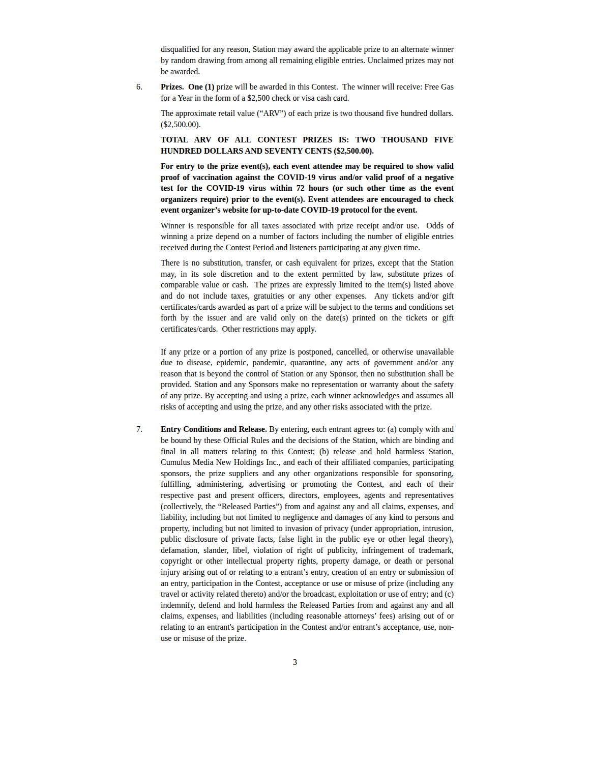disqualified for any reason, Station may award the applicable prize to an alternate winner by random drawing from among all remaining eligible entries. Unclaimed prizes may not be awarded.
6.
Prizes. One (1) prize will be awarded in this Contest. The winner will receive: Free Gas for a Year in the form of a $2,500 check or visa cash card.
The approximate retail value (“ARV”) of each prize is two thousand five hundred dollars. ($2,500.00).
TOTAL ARV OF ALL CONTEST PRIZES IS: TWO THOUSAND FIVE HUNDRED DOLLARS AND SEVENTY CENTS ($2,500.00).
For entry to the prize event(s), each event attendee may be required to show valid proof of vaccination against the COVID-19 virus and/or valid proof of a negative test for the COVID-19 virus within 72 hours (or such other time as the event organizers require) prior to the event(s). Event attendees are encouraged to check event organizer’s website for up-to-date COVID-19 protocol for the event.
Winner is responsible for all taxes associated with prize receipt and/or use. Odds of winning a prize depend on a number of factors including the number of eligible entries received during the Contest Period and listeners participating at any given time.
There is no substitution, transfer, or cash equivalent for prizes, except that the Station may, in its sole discretion and to the extent permitted by law, substitute prizes of comparable value or cash. The prizes are expressly limited to the item(s) listed above and do not include taxes, gratuities or any other expenses. Any tickets and/or gift certificates/cards awarded as part of a prize will be subject to the terms and conditions set forth by the issuer and are valid only on the date(s) printed on the tickets or gift certificates/cards. Other restrictions may apply.
If any prize or a portion of any prize is postponed, cancelled, or otherwise unavailable due to disease, epidemic, pandemic, quarantine, any acts of government and/or any reason that is beyond the control of Station or any Sponsor, then no substitution shall be provided. Station and any Sponsors make no representation or warranty about the safety of any prize. By accepting and using a prize, each winner acknowledges and assumes all risks of accepting and using the prize, and any other risks associated with the prize.
7.
Entry Conditions and Release. By entering, each entrant agrees to: (a) comply with and be bound by these Official Rules and the decisions of the Station, which are binding and final in all matters relating to this Contest; (b) release and hold harmless Station, Cumulus Media New Holdings Inc., and each of their affiliated companies, participating sponsors, the prize suppliers and any other organizations responsible for sponsoring, fulfilling, administering, advertising or promoting the Contest, and each of their respective past and present officers, directors, employees, agents and representatives (collectively, the “Released Parties”) from and against any and all claims, expenses, and liability, including but not limited to negligence and damages of any kind to persons and property, including but not limited to invasion of privacy (under appropriation, intrusion, public disclosure of private facts, false light in the public eye or other legal theory), defamation, slander, libel, violation of right of publicity, infringement of trademark, copyright or other intellectual property rights, property damage, or death or personal injury arising out of or relating to a entrant’s entry, creation of an entry or submission of an entry, participation in the Contest, acceptance or use or misuse of prize (including any travel or activity related thereto) and/or the broadcast, exploitation or use of entry; and (c) indemnify, defend and hold harmless the Released Parties from and against any and all claims, expenses, and liabilities (including reasonable attorneys’ fees) arising out of or relating to an entrant's participation in the Contest and/or entrant’s acceptance, use, non-use or misuse of the prize.
3